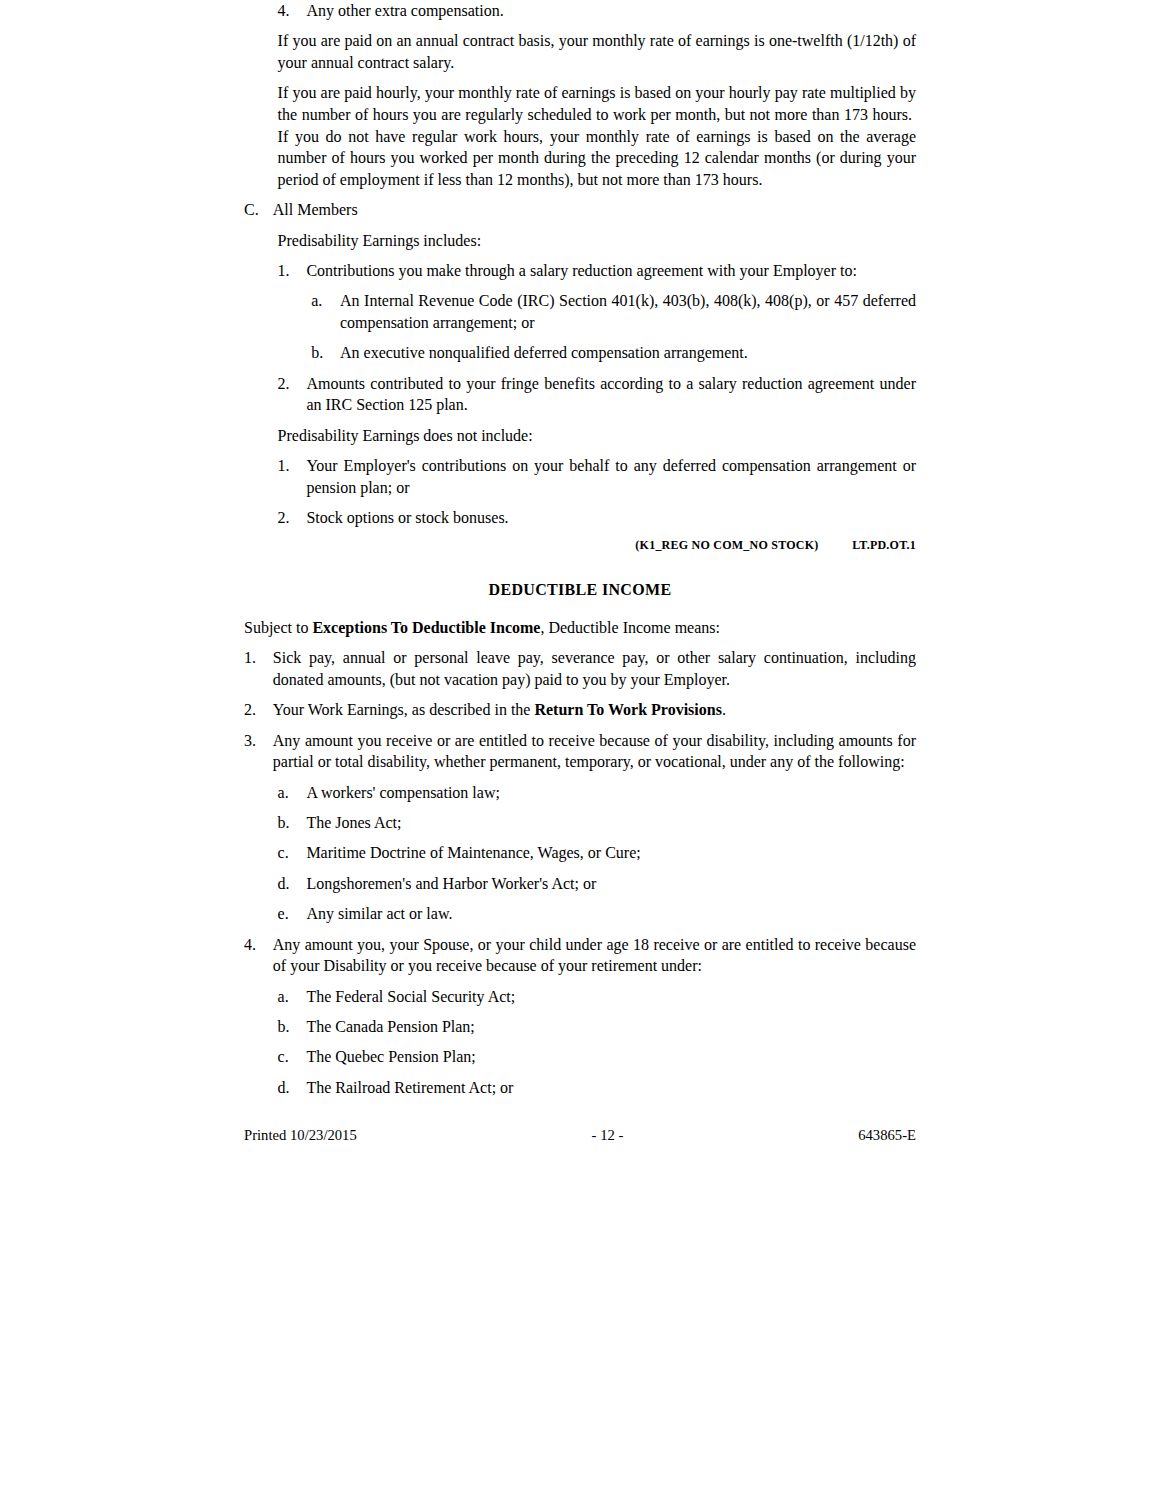4. Any other extra compensation.
If you are paid on an annual contract basis, your monthly rate of earnings is one-twelfth (1/12th) of your annual contract salary.
If you are paid hourly, your monthly rate of earnings is based on your hourly pay rate multiplied by the number of hours you are regularly scheduled to work per month, but not more than 173 hours. If you do not have regular work hours, your monthly rate of earnings is based on the average number of hours you worked per month during the preceding 12 calendar months (or during your period of employment if less than 12 months), but not more than 173 hours.
C. All Members
Predisability Earnings includes:
1. Contributions you make through a salary reduction agreement with your Employer to:
a. An Internal Revenue Code (IRC) Section 401(k), 403(b), 408(k), 408(p), or 457 deferred compensation arrangement; or
b. An executive nonqualified deferred compensation arrangement.
2. Amounts contributed to your fringe benefits according to a salary reduction agreement under an IRC Section 125 plan.
Predisability Earnings does not include:
1. Your Employer's contributions on your behalf to any deferred compensation arrangement or pension plan; or
2. Stock options or stock bonuses.
(K1_REG NO COM_NO STOCK) LT.PD.OT.1
DEDUCTIBLE INCOME
Subject to Exceptions To Deductible Income, Deductible Income means:
1. Sick pay, annual or personal leave pay, severance pay, or other salary continuation, including donated amounts, (but not vacation pay) paid to you by your Employer.
2. Your Work Earnings, as described in the Return To Work Provisions.
3. Any amount you receive or are entitled to receive because of your disability, including amounts for partial or total disability, whether permanent, temporary, or vocational, under any of the following:
a. A workers' compensation law;
b. The Jones Act;
c. Maritime Doctrine of Maintenance, Wages, or Cure;
d. Longshoremen's and Harbor Worker's Act; or
e. Any similar act or law.
4. Any amount you, your Spouse, or your child under age 18 receive or are entitled to receive because of your Disability or you receive because of your retirement under:
a. The Federal Social Security Act;
b. The Canada Pension Plan;
c. The Quebec Pension Plan;
d. The Railroad Retirement Act; or
Printed 10/23/2015 - 12 - 643865-E